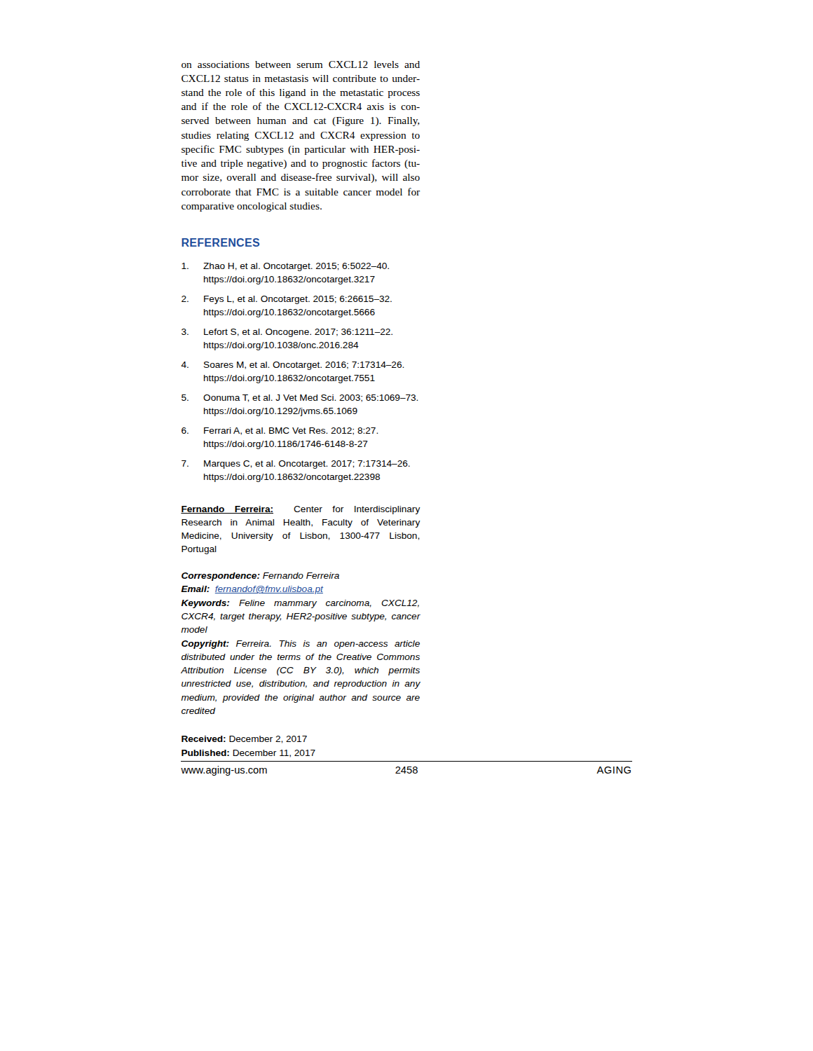on associations between serum CXCL12 levels and CXCL12 status in metastasis will contribute to understand the role of this ligand in the metastatic process and if the role of the CXCL12-CXCR4 axis is conserved between human and cat (Figure 1). Finally, studies relating CXCL12 and CXCR4 expression to specific FMC subtypes (in particular with HER-positive and triple negative) and to prognostic factors (tumor size, overall and disease-free survival), will also corroborate that FMC is a suitable cancer model for comparative oncological studies.
REFERENCES
1. Zhao H, et al. Oncotarget. 2015; 6:5022–40. https://doi.org/10.18632/oncotarget.3217
2. Feys L, et al. Oncotarget. 2015; 6:26615–32. https://doi.org/10.18632/oncotarget.5666
3. Lefort S, et al. Oncogene. 2017; 36:1211–22. https://doi.org/10.1038/onc.2016.284
4. Soares M, et al. Oncotarget. 2016; 7:17314–26. https://doi.org/10.18632/oncotarget.7551
5. Oonuma T, et al. J Vet Med Sci. 2003; 65:1069–73. https://doi.org/10.1292/jvms.65.1069
6. Ferrari A, et al. BMC Vet Res. 2012; 8:27. https://doi.org/10.1186/1746-6148-8-27
7. Marques C, et al. Oncotarget. 2017; 7:17314–26. https://doi.org/10.18632/oncotarget.22398
Fernando Ferreira: Center for Interdisciplinary Research in Animal Health, Faculty of Veterinary Medicine, University of Lisbon, 1300-477 Lisbon, Portugal
Correspondence: Fernando Ferreira
Email: fernandof@fmv.ulisboa.pt
Keywords: Feline mammary carcinoma, CXCL12, CXCR4, target therapy, HER2-positive subtype, cancer model
Copyright: Ferreira. This is an open-access article distributed under the terms of the Creative Commons Attribution License (CC BY 3.0), which permits unrestricted use, distribution, and reproduction in any medium, provided the original author and source are credited
Received: December 2, 2017
Published: December 11, 2017
www.aging-us.com 2458 AGING